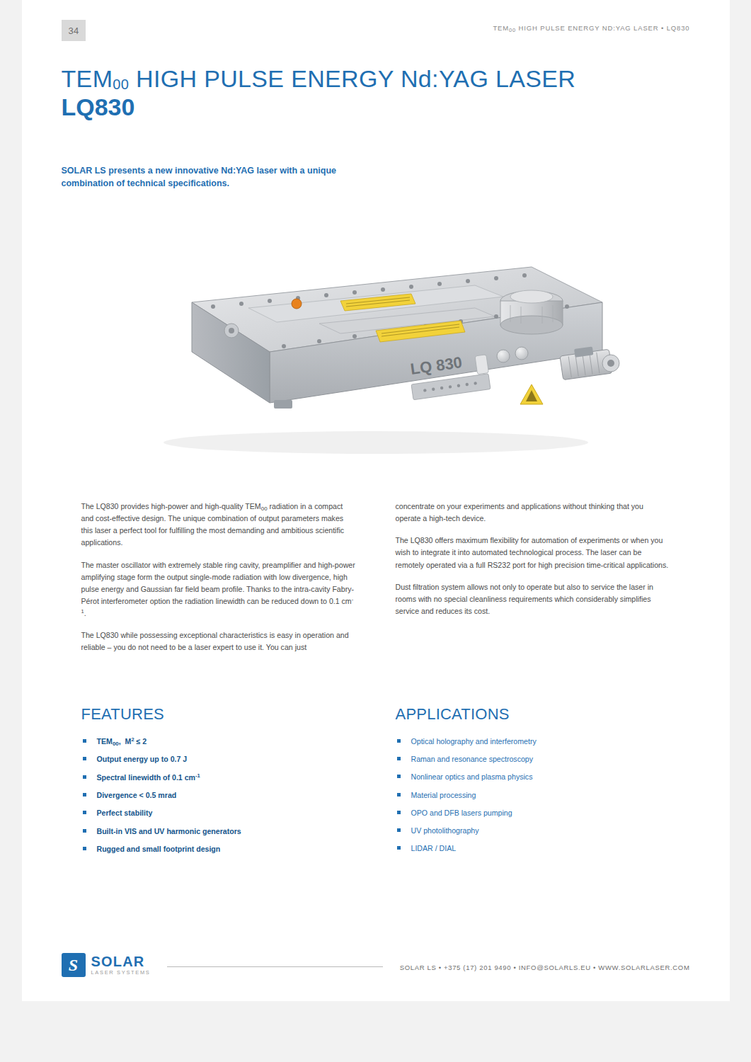34
TEM00 HIGH PULSE ENERGY Nd:YAG LASER • LQ830
TEM00 HIGH PULSE ENERGY Nd:YAG LASER LQ830
SOLAR LS presents a new innovative Nd:YAG laser with a unique combination of technical specifications.
LQ 830
The LQ830 provides high-power and high-quality TEM00 radiation in a compact and cost-effective design. The unique combination of output parameters makes this laser a perfect tool for fulfilling the most demanding and ambitious scientific applications.
The master oscillator with extremely stable ring cavity, preamplifier and high-power amplifying stage form the output single-mode radiation with low divergence, high pulse energy and Gaussian far field beam profile. Thanks to the intra-cavity Fabry-Pérot interferometer option the radiation linewidth can be reduced down to 0.1 cm-1.
The LQ830 while possessing exceptional characteristics is easy in operation and reliable – you do not need to be a laser expert to use it. You can just
concentrate on your experiments and applications without thinking that you operate a high-tech device.
The LQ830 offers maximum flexibility for automation of experiments or when you wish to integrate it into automated technological process. The laser can be remotely operated via a full RS232 port for high precision time-critical applications.
Dust filtration system allows not only to operate but also to service the laser in rooms with no special cleanliness requirements which considerably simplifies service and reduces its cost.
FEATURES
TEM00, M2 ≤ 2
Output energy up to 0.7 J
Spectral linewidth of 0.1 cm-1
Divergence < 0.5 mrad
Perfect stability
Built-in VIS and UV harmonic generators
Rugged and small footprint design
APPLICATIONS
Optical holography and interferometry
Raman and resonance spectroscopy
Nonlinear optics and plasma physics
Material processing
OPO and DFB lasers pumping
UV photolithography
LIDAR / DIAL
SOLAR LASER SYSTEMS
SOLAR LS • +375 (17) 201 9490 • INFO@SOLARLS.EU • WWW.SOLARLASER.COM